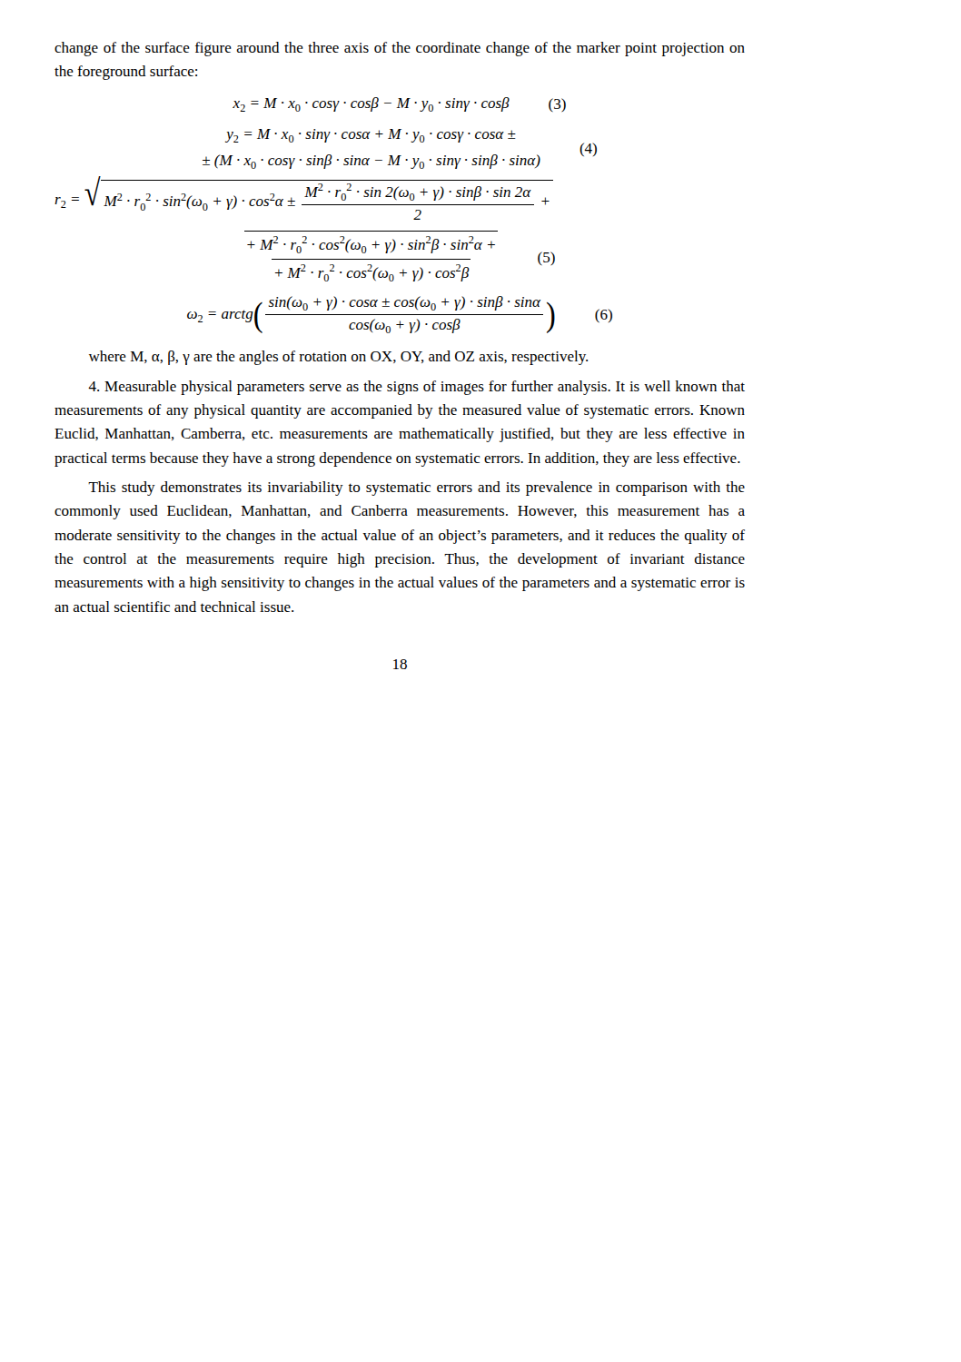change of the surface figure around the three axis of the coordinate change of the marker point projection on the foreground surface:
x2 = M · x0 · cosγ · cosβ − M · y0 · sinγ · cosβ
(3)
y2 = M · x0 · sinγ · cosα + M · y0 · cosγ · cosα ±
± (M · x0 · cosγ · sinβ · sinα − M · y0 · sinγ · sinβ · sinα)
(4)
r2 = √M2 · r02 · sin2(ω0 + γ) · cos2α ± M2 · r02 · sin 2(ω0 + γ) · sinβ · sin 2α 2 +
+ M2 · r02 · cos2(ω0 + γ) · sin2β · sin2α +
+ M2 · r02 · cos2(ω0 + γ) · cos2β
(5)
ω2 = arctg(sin(ω0 + γ) · cosα ± cos(ω0 + γ) · sinβ · sinα cos(ω0 + γ) · cosβ)
(6)
where M, α, β, γ are the angles of rotation on OX, OY, and OZ axis, respectively.
4. Measurable physical parameters serve as the signs of images for further analysis. It is well known that measurements of any physical quantity are accompanied by the measured value of systematic errors. Known Euclid, Manhattan, Camberra, etc. measurements are mathematically justified, but they are less effective in practical terms because they have a strong dependence on systematic errors. In addition, they are less effective.
This study demonstrates its invariability to systematic errors and its prevalence in comparison with the commonly used Euclidean, Manhattan, and Canberra measurements. However, this measurement has a moderate sensitivity to the changes in the actual value of an object’s parameters, and it reduces the quality of the control at the measurements require high precision. Thus, the development of invariant distance measurements with a high sensitivity to changes in the actual values of the parameters and a systematic error is an actual scientific and technical issue.
18